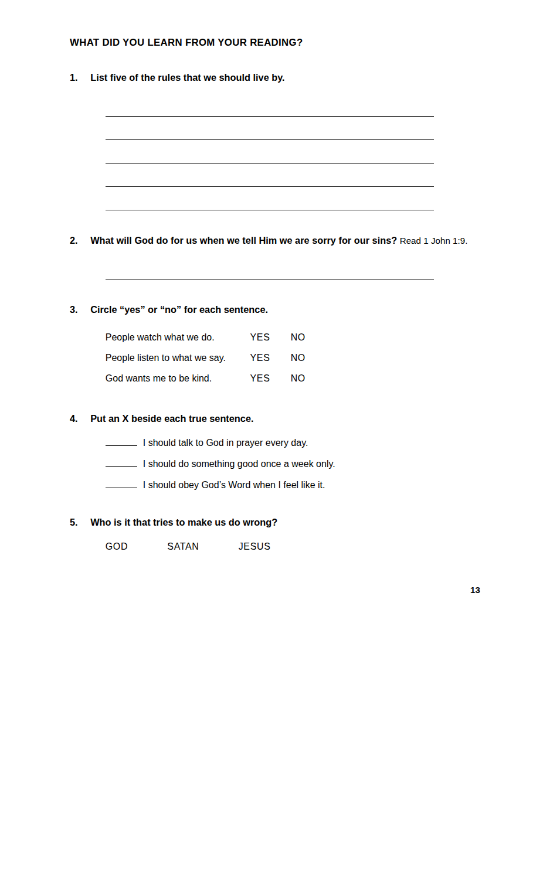WHAT DID YOU LEARN FROM YOUR READING?
List five of the rules that we should live by.
What will God do for us when we tell Him we are sorry for our sins? Read 1 John 1:9.
Circle “yes” or “no” for each sentence.
| People watch what we do. | YES | NO |
| People listen to what we say. | YES | NO |
| God wants me to be kind. | YES | NO |
Put an X beside each true sentence.
I should talk to God in prayer every day.
I should do something good once a week only.
I should obey God’s Word when I feel like it.
Who is it that tries to make us do wrong?
GOD SATAN JESUS
13